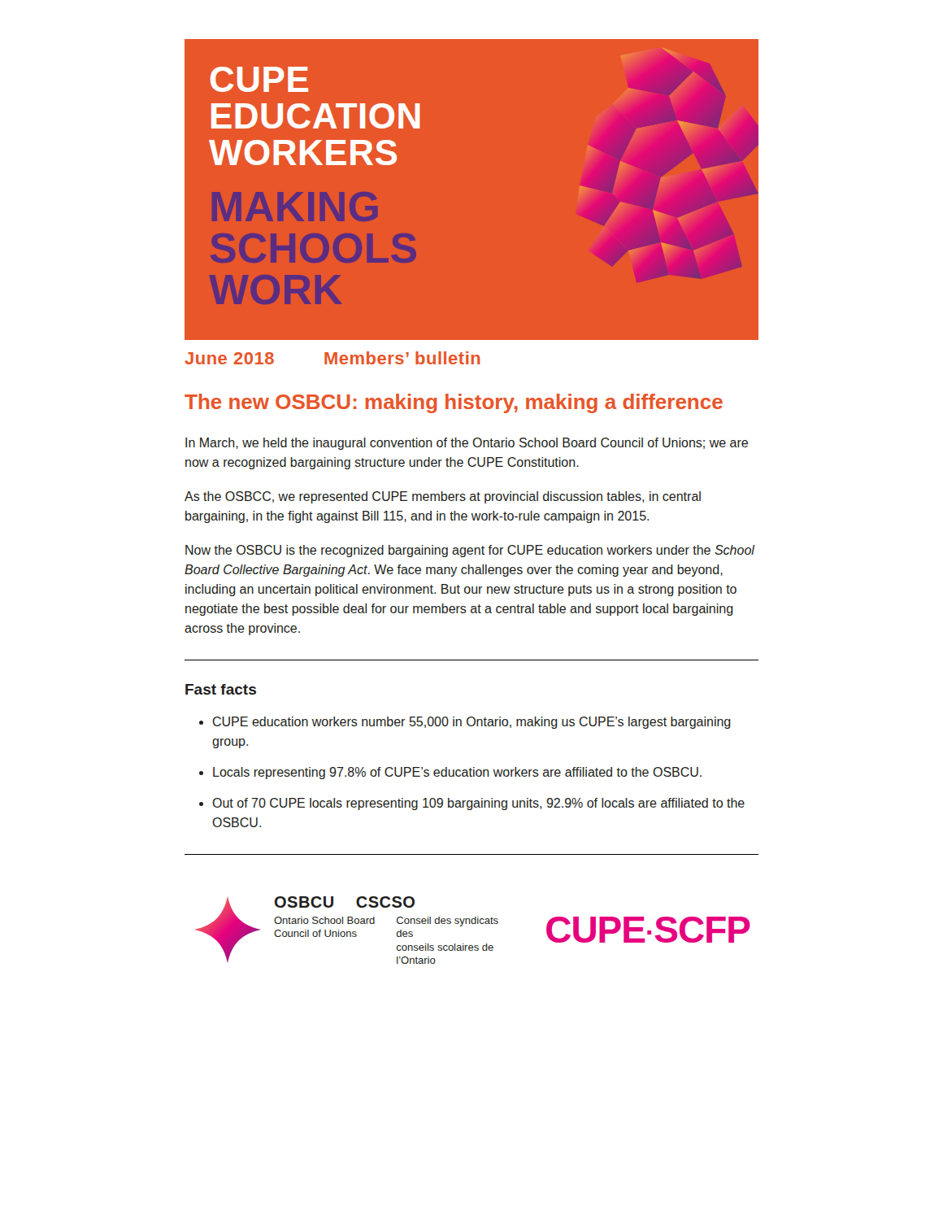CUPEEDUCATION WORKERS
MAKING SCHOOLS WORK
June 2018 Members’ bulletin
The new OSBCU: making history, making a difference
In March, we held the inaugural convention of the Ontario School Board Council of Unions; we are now a recognized bargaining structure under the CUPE Constitution.
As the OSBCC, we represented CUPE members at provincial discussion tables, in central bargaining, in the fight against Bill 115, and in the work-to-rule campaign in 2015.
Now the OSBCU is the recognized bargaining agent for CUPE education workers under the School Board Collective Bargaining Act. We face many challenges over the coming year and beyond, including an uncertain political environment. But our new structure puts us in a strong position to negotiate the best possible deal for our members at a central table and support local bargaining across the province.
Fast facts
CUPE education workers number 55,000 in Ontario, making us CUPE’s largest bargaining group.
Locals representing 97.8% of CUPE’s education workers are affiliated to the OSBCU.
Out of 70 CUPE locals representing 109 bargaining units, 92.9% of locals are affiliated to the OSBCU.
OSBCU CSCSO
Ontario School Board
Council of Unions
Conseil des syndicats des
conseils scolaires de l’Ontario
CUPE·SCFP